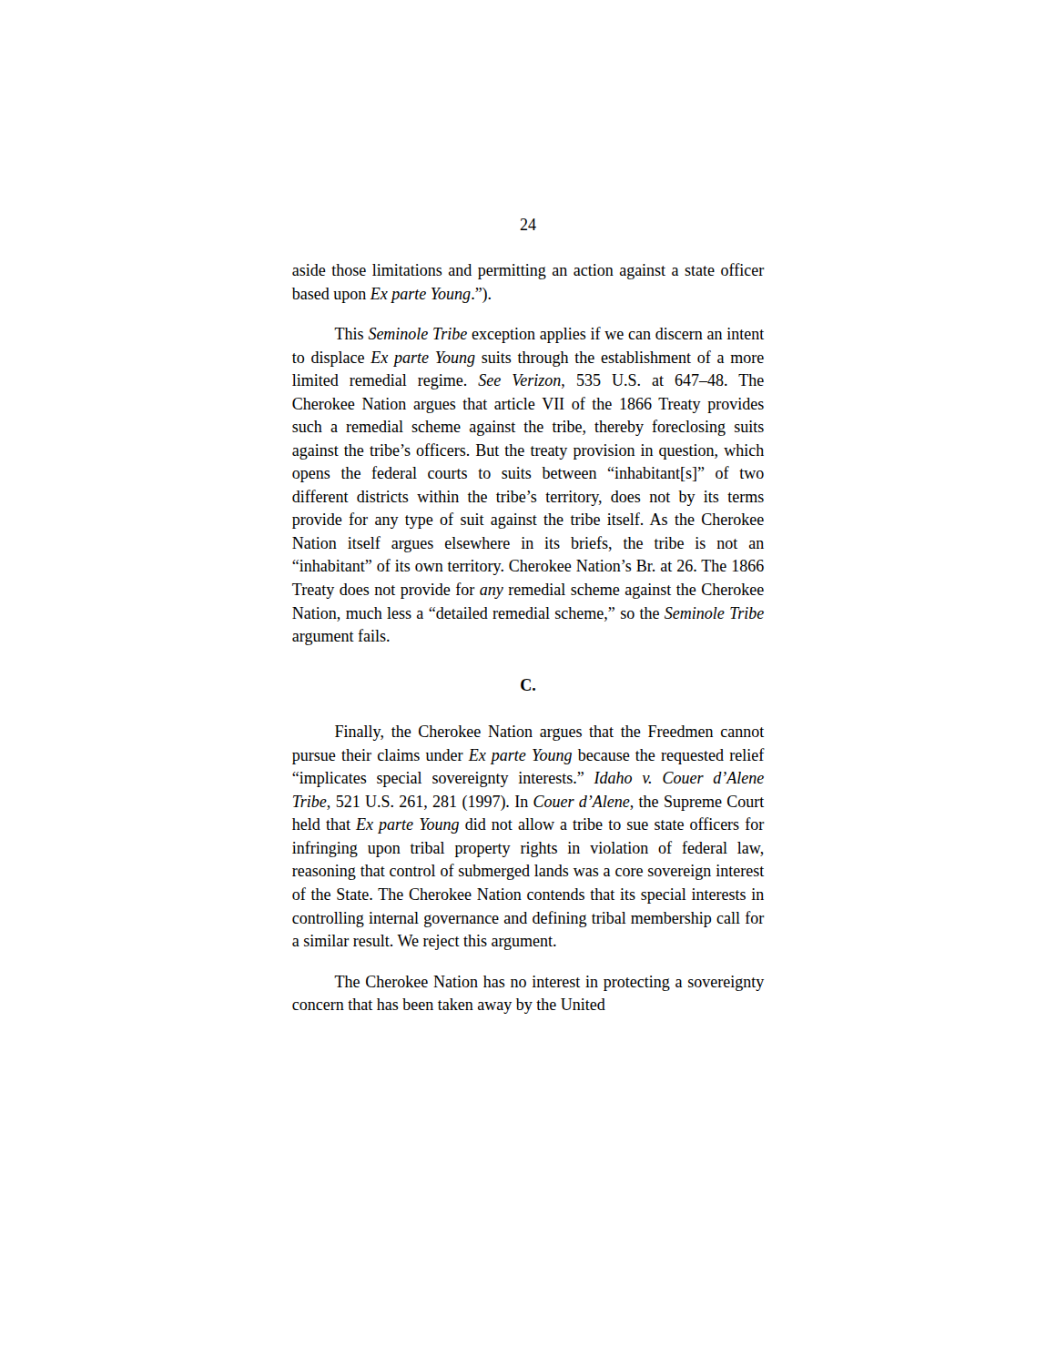24
aside those limitations and permitting an action against a state officer based upon Ex parte Young.”).
This Seminole Tribe exception applies if we can discern an intent to displace Ex parte Young suits through the establishment of a more limited remedial regime. See Verizon, 535 U.S. at 647–48. The Cherokee Nation argues that article VII of the 1866 Treaty provides such a remedial scheme against the tribe, thereby foreclosing suits against the tribe’s officers. But the treaty provision in question, which opens the federal courts to suits between “inhabitant[s]” of two different districts within the tribe’s territory, does not by its terms provide for any type of suit against the tribe itself. As the Cherokee Nation itself argues elsewhere in its briefs, the tribe is not an “inhabitant” of its own territory. Cherokee Nation’s Br. at 26. The 1866 Treaty does not provide for any remedial scheme against the Cherokee Nation, much less a “detailed remedial scheme,” so the Seminole Tribe argument fails.
C.
Finally, the Cherokee Nation argues that the Freedmen cannot pursue their claims under Ex parte Young because the requested relief “implicates special sovereignty interests.” Idaho v. Couer d’Alene Tribe, 521 U.S. 261, 281 (1997). In Couer d’Alene, the Supreme Court held that Ex parte Young did not allow a tribe to sue state officers for infringing upon tribal property rights in violation of federal law, reasoning that control of submerged lands was a core sovereign interest of the State. The Cherokee Nation contends that its special interests in controlling internal governance and defining tribal membership call for a similar result. We reject this argument.
The Cherokee Nation has no interest in protecting a sovereignty concern that has been taken away by the United